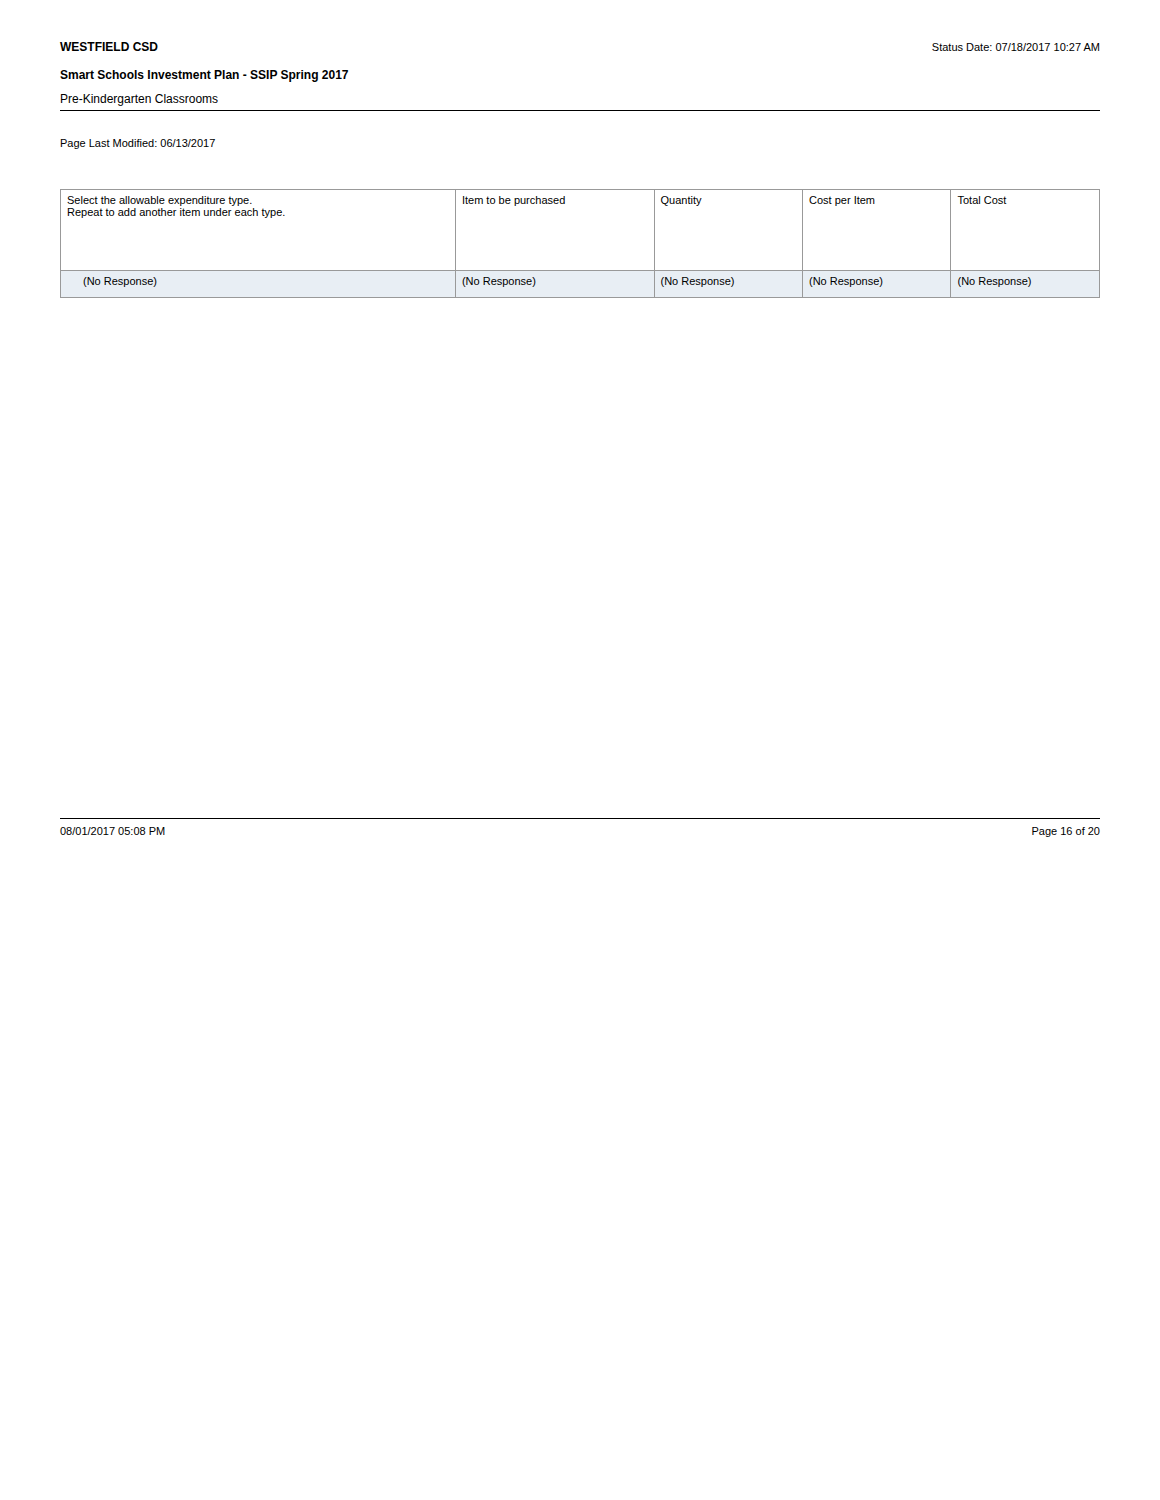WESTFIELD CSD
Status Date: 07/18/2017 10:27 AM
Smart Schools Investment Plan - SSIP Spring 2017
Pre-Kindergarten Classrooms
Page Last Modified: 06/13/2017
| Select the allowable expenditure type. Repeat to add another item under each type. | Item to be purchased | Quantity | Cost per Item | Total Cost |
| --- | --- | --- | --- | --- |
| (No Response) | (No Response) | (No Response) | (No Response) | (No Response) |
08/01/2017 05:08 PM
Page 16 of 20